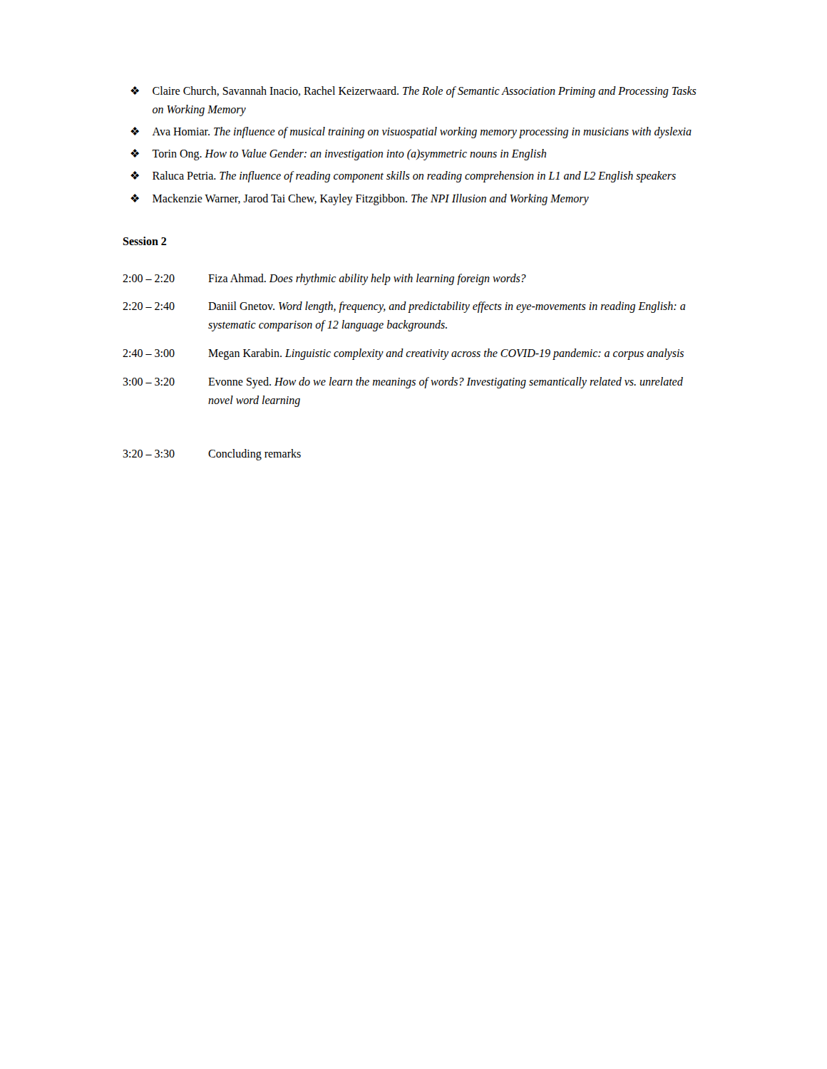Claire Church, Savannah Inacio, Rachel Keizerwaard. The Role of Semantic Association Priming and Processing Tasks on Working Memory
Ava Homiar. The influence of musical training on visuospatial working memory processing in musicians with dyslexia
Torin Ong. How to Value Gender: an investigation into (a)symmetric nouns in English
Raluca Petria. The influence of reading component skills on reading comprehension in L1 and L2 English speakers
Mackenzie Warner, Jarod Tai Chew, Kayley Fitzgibbon. The NPI Illusion and Working Memory
Session 2
| 2:00 – 2:20 | Fiza Ahmad. Does rhythmic ability help with learning foreign words? |
| 2:20 – 2:40 | Daniil Gnetov. Word length, frequency, and predictability effects in eye-movements in reading English: a systematic comparison of 12 language backgrounds. |
| 2:40 – 3:00 | Megan Karabin. Linguistic complexity and creativity across the COVID-19 pandemic: a corpus analysis |
| 3:00 – 3:20 | Evonne Syed. How do we learn the meanings of words? Investigating semantically related vs. unrelated novel word learning |
| 3:20 – 3:30 | Concluding remarks |